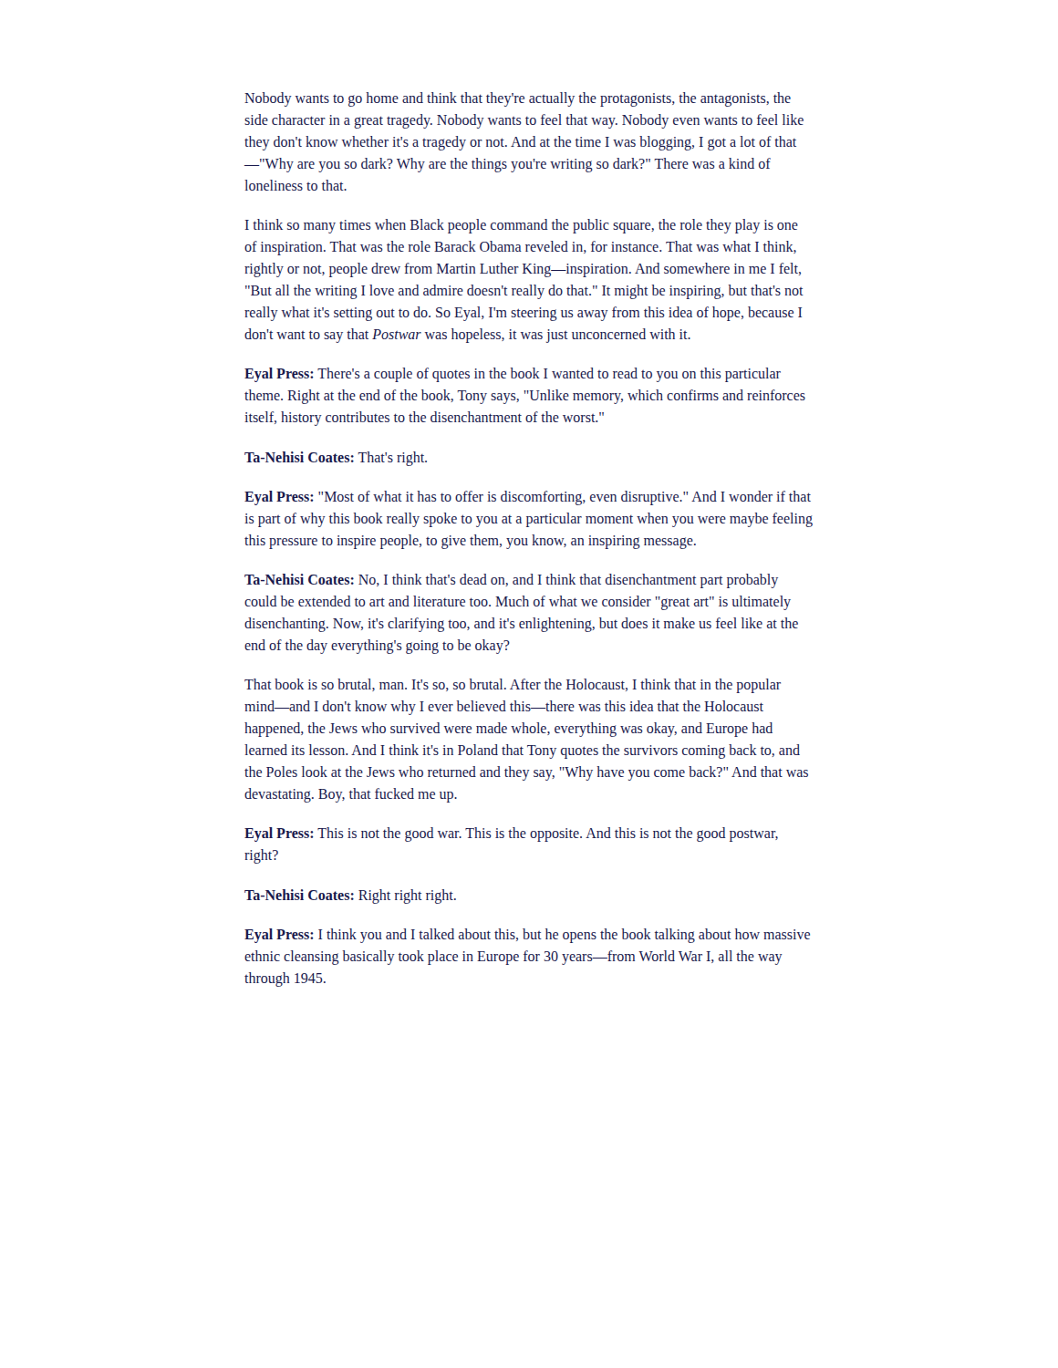Nobody wants to go home and think that they're actually the protagonists, the antagonists, the side character in a great tragedy. Nobody wants to feel that way. Nobody even wants to feel like they don't know whether it's a tragedy or not. And at the time I was blogging, I got a lot of that—"Why are you so dark? Why are the things you're writing so dark?" There was a kind of loneliness to that.
I think so many times when Black people command the public square, the role they play is one of inspiration. That was the role Barack Obama reveled in, for instance. That was what I think, rightly or not, people drew from Martin Luther King—inspiration. And somewhere in me I felt, "But all the writing I love and admire doesn't really do that." It might be inspiring, but that's not really what it's setting out to do. So Eyal, I'm steering us away from this idea of hope, because I don't want to say that Postwar was hopeless, it was just unconcerned with it.
Eyal Press: There's a couple of quotes in the book I wanted to read to you on this particular theme. Right at the end of the book, Tony says, "Unlike memory, which confirms and reinforces itself, history contributes to the disenchantment of the worst."
Ta-Nehisi Coates: That's right.
Eyal Press: "Most of what it has to offer is discomforting, even disruptive." And I wonder if that is part of why this book really spoke to you at a particular moment when you were maybe feeling this pressure to inspire people, to give them, you know, an inspiring message.
Ta-Nehisi Coates: No, I think that's dead on, and I think that disenchantment part probably could be extended to art and literature too. Much of what we consider "great art" is ultimately disenchanting. Now, it's clarifying too, and it's enlightening, but does it make us feel like at the end of the day everything's going to be okay?
That book is so brutal, man. It's so, so brutal. After the Holocaust, I think that in the popular mind—and I don't know why I ever believed this—there was this idea that the Holocaust happened, the Jews who survived were made whole, everything was okay, and Europe had learned its lesson. And I think it's in Poland that Tony quotes the survivors coming back to, and the Poles look at the Jews who returned and they say, "Why have you come back?" And that was devastating. Boy, that fucked me up.
Eyal Press: This is not the good war. This is the opposite. And this is not the good postwar, right?
Ta-Nehisi Coates: Right right right.
Eyal Press: I think you and I talked about this, but he opens the book talking about how massive ethnic cleansing basically took place in Europe for 30 years—from World War I, all the way through 1945.